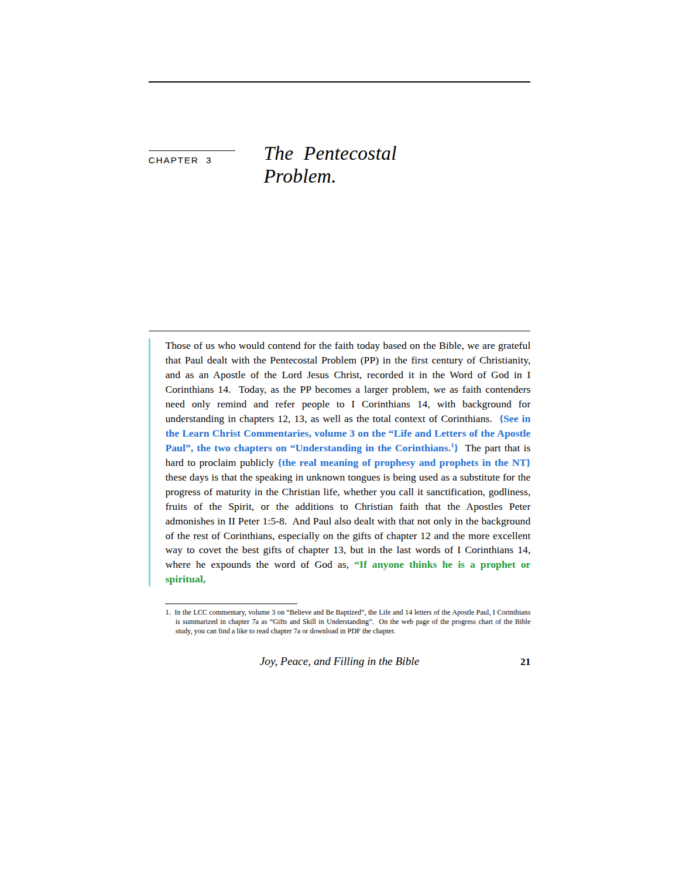CHAPTER 3
The Pentecostal Problem.
Those of us who would contend for the faith today based on the Bible, we are grateful that Paul dealt with the Pentecostal Problem (PP) in the first century of Christianity, and as an Apostle of the Lord Jesus Christ, recorded it in the Word of God in I Corinthians 14. Today, as the PP becomes a larger problem, we as faith contenders need only remind and refer people to I Corinthians 14, with background for understanding in chapters 12, 13, as well as the total context of Corinthians. {See in the Learn Christ Commentaries, volume 3 on the “Life and Letters of the Apostle Paul”, the two chapters on “Understanding in the Corinthians.1} The part that is hard to proclaim publicly {the real meaning of prophesy and prophets in the NT} these days is that the speaking in unknown tongues is being used as a substitute for the progress of maturity in the Christian life, whether you call it sanctification, godliness, fruits of the Spirit, or the additions to Christian faith that the Apostles Peter admonishes in II Peter 1:5-8. And Paul also dealt with that not only in the background of the rest of Corinthians, especially on the gifts of chapter 12 and the more excellent way to covet the best gifts of chapter 13, but in the last words of I Corinthians 14, where he expounds the word of God as, “If anyone thinks he is a prophet or spiritual,
1. In the LCC commentary, volume 3 on “Believe and Be Baptized”, the Life and 14 letters of the Apostle Paul, I Corinthians is summarized in chapter 7a as “Gifts and Skill in Understanding”. On the web page of the progress chart of the Bible study, you can find a like to read chapter 7a or download in PDF the chapter.
Joy, Peace, and Filling in the Bible 21